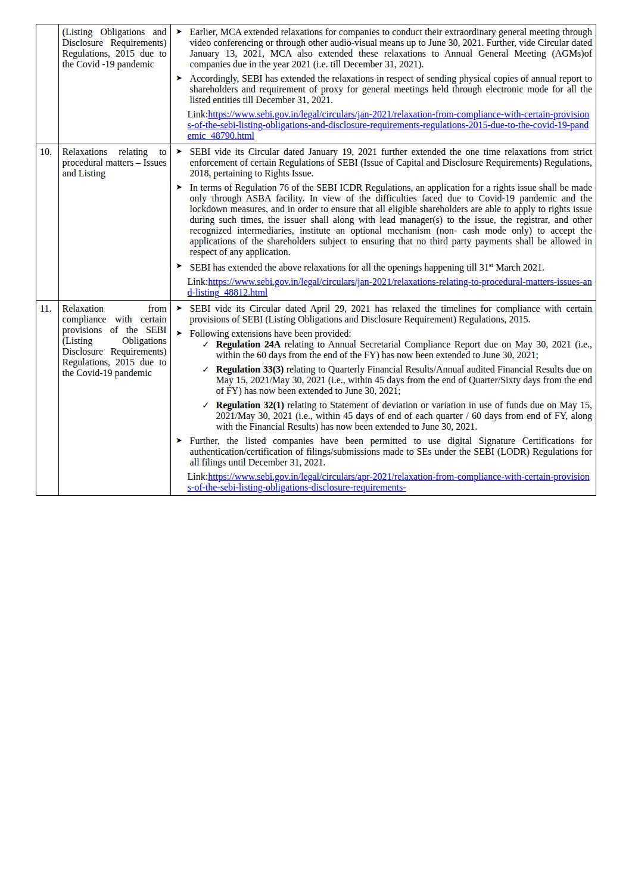| | (Listing Obligations and Disclosure Requirements) Regulations, 2015 due to the Covid -19 pandemic | Earlier, MCA extended relaxations for companies to conduct their extraordinary general meeting through video conferencing or through other audio-visual means up to June 30, 2021. Further, vide Circular dated January 13, 2021, MCA also extended these relaxations to Annual General Meeting (AGMs)of companies due in the year 2021 (i.e. till December 31, 2021). Accordingly, SEBI has extended the relaxations in respect of sending physical copies of annual report to shareholders and requirement of proxy for general meetings held through electronic mode for all the listed entities till December 31, 2021. Link: https://www.sebi.gov.in/legal/circulars/jan-2021/relaxation-from-compliance-with-certain-provisions-of-the-sebi-listing-obligations-and-disclosure-requirements-regulations-2015-due-to-the-covid-19-pandemic_48790.html |
| 10. | Relaxations relating to procedural matters – Issues and Listing | SEBI vide its Circular dated January 19, 2021 further extended the one time relaxations from strict enforcement of certain Regulations of SEBI (Issue of Capital and Disclosure Requirements) Regulations, 2018, pertaining to Rights Issue. In terms of Regulation 76 of the SEBI ICDR Regulations, an application for a rights issue shall be made only through ASBA facility. In view of the difficulties faced due to Covid-19 pandemic and the lockdown measures, and in order to ensure that all eligible shareholders are able to apply to rights issue during such times, the issuer shall along with lead manager(s) to the issue, the registrar, and other recognized intermediaries, institute an optional mechanism (non- cash mode only) to accept the applications of the shareholders subject to ensuring that no third party payments shall be allowed in respect of any application. SEBI has extended the above relaxations for all the openings happening till 31 st March 2021. Link: https://www.sebi.gov.in/legal/circulars/jan-2021/relaxations-relating-to-procedural-matters-issues-and-listing_48812.html |
| 11. | Relaxation from compliance with certain provisions of the SEBI (Listing Obligations Disclosure Requirements) Regulations, 2015 due to the Covid-19 pandemic | SEBI vide its Circular dated April 29, 2021 has relaxed the timelines for compliance with certain provisions of SEBI (Listing Obligations and Disclosure Requirement) Regulations, 2015. Following extensions have been provided: Regulation 24A relating to Annual Secretarial Compliance Report due on May 30, 2021 (i.e., within the 60 days from the end of the FY) has now been extended to June 30, 2021; Regulation 33(3) relating to Quarterly Financial Results/Annual audited Financial Results due on May 15, 2021/May 30, 2021 (i.e., within 45 days from the end of Quarter/Sixty days from the end of FY) has now been extended to June 30, 2021; Regulation 32(1) relating to Statement of deviation or variation in use of funds due on May 15, 2021/May 30, 2021 (i.e., within 45 days of end of each quarter / 60 days from end of FY, along with the Financial Results) has now been extended to June 30, 2021. Further, the listed companies have been permitted to use digital Signature Certifications for authentication/certification of filings/submissions made to SEs under the SEBI (LODR) Regulations for all filings until December 31, 2021. Link: https://www.sebi.gov.in/legal/circulars/apr-2021/relaxation-from-compliance-with-certain-provisions-of-the-sebi-listing-obligations-disclosure-requirements- |